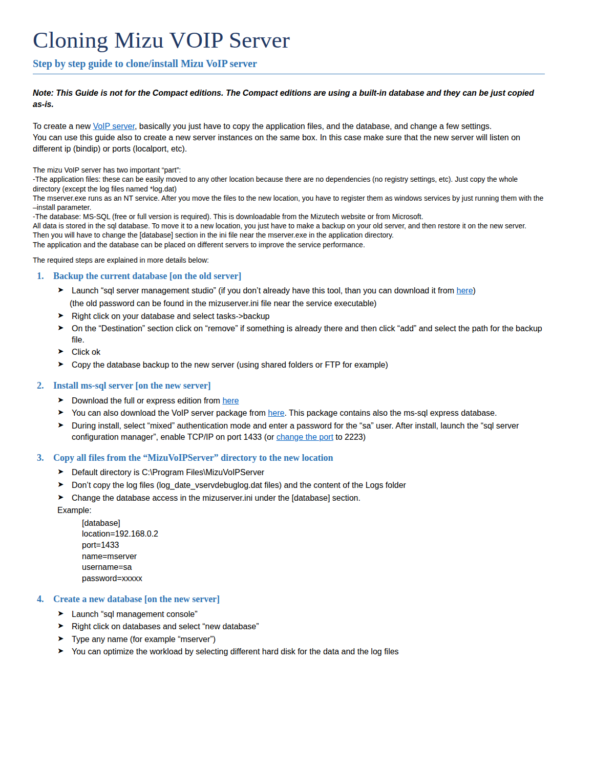Cloning Mizu VOIP Server
Step by step guide to clone/install Mizu VoIP server
Note: This Guide is not for the Compact editions. The Compact editions are using a built-in database and they can be just copied as-is.
To create a new VoIP server, basically you just have to copy the application files, and the database, and change a few settings.
You can use this guide also to create a new server instances on the same box. In this case make sure that the new server will listen on different ip (bindip) or ports (localport, etc).
The mizu VoIP server has two important “part”:
-The application files: these can be easily moved to any other location because there are no dependencies (no registry settings, etc). Just copy the whole directory (except the log files named *log.dat)
The mserver.exe runs as an NT service. After you move the files to the new location, you have to register them as windows services by just running them with the –install parameter.
-The database: MS-SQL (free or full version is required). This is downloadable from the Mizutech website or from Microsoft.
All data is stored in the sql database. To move it to a new location, you just have to make a backup on your old server, and then restore it on the new server.
Then you will have to change the [database] section in the ini file near the mserver.exe in the application directory.
The application and the database can be placed on different servers to improve the service performance.
The required steps are explained in more details below:
Backup the current database [on the old server]
Launch “sql server management studio” (if you don’t already have this tool, than you can download it from here)
(the old password can be found in the mizuserver.ini file near the service executable)
Right click on your database and select tasks->backup
On the “Destination” section click on “remove” if something is already there and then click “add” and select the path for the backup file.
Click ok
Copy the database backup to the new server (using shared folders or FTP for example)
Install ms-sql server [on the new server]
Download the full or express edition from here
You can also download the VoIP server package from here. This package contains also the ms-sql express database.
During install, select “mixed” authentication mode and enter a password for the “sa” user. After install, launch the “sql server configuration manager”, enable TCP/IP on port 1433 (or change the port to 2223)
Copy all files from the “MizuVoIPServer” directory to the new location
Default directory is C:\Program Files\MizuVoIPServer
Don’t copy the log files (log_date_vservdebuglog.dat files) and the content of the Logs folder
Change the database access in the mizuserver.ini under the [database] section.
Example:
[database]
location=192.168.0.2
port=1433
name=mserver
username=sa
password=xxxxx
Create a new database [on the new server]
Launch “sql management console”
Right click on databases and select “new database”
Type any name (for example “mserver”)
You can optimize the workload by selecting different hard disk for the data and the log files